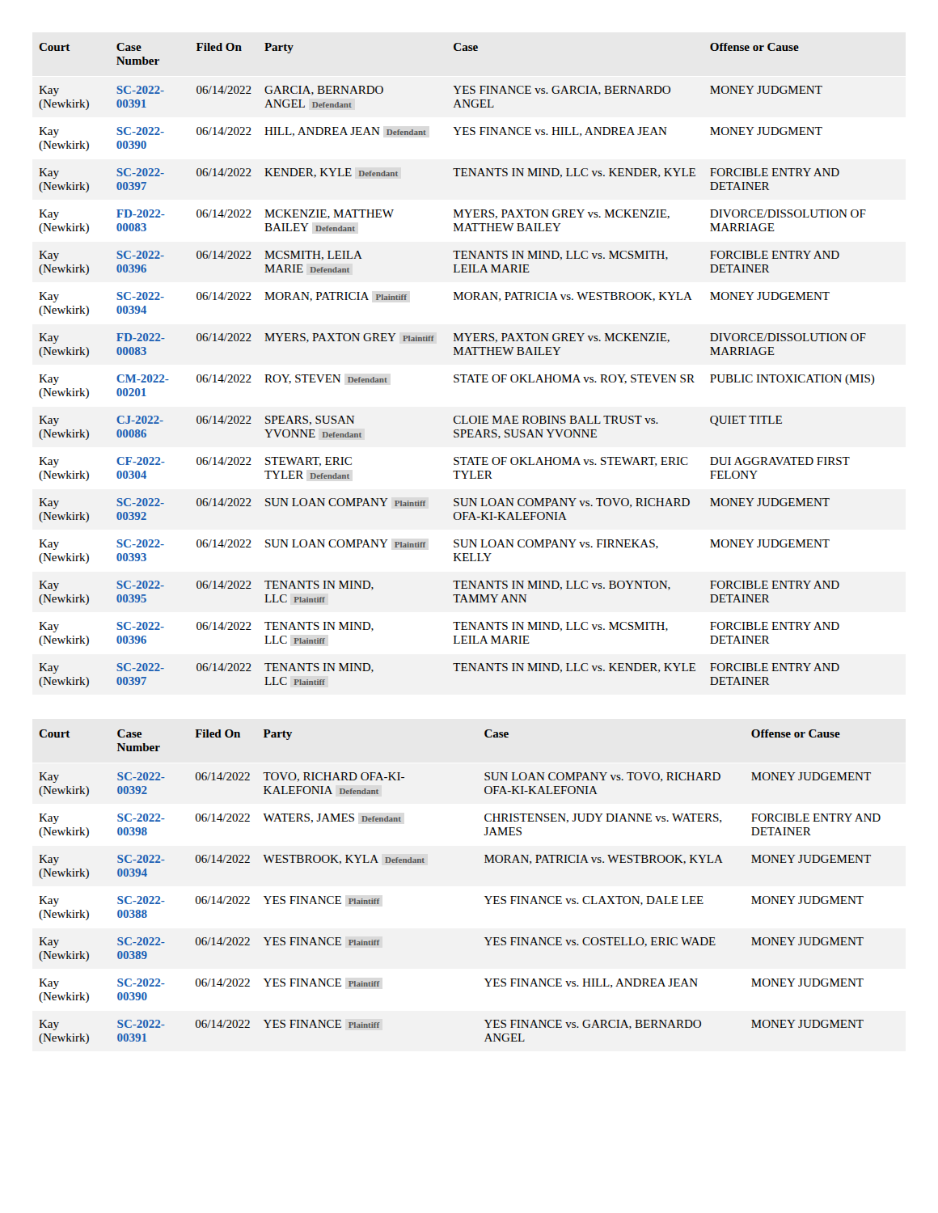| Court | Case Number | Filed On | Party | Case | Offense or Cause |
| --- | --- | --- | --- | --- | --- |
| Kay (Newkirk) | SC-2022-00391 | 06/14/2022 | GARCIA, BERNARDO ANGEL Defendant | YES FINANCE vs. GARCIA, BERNARDO ANGEL | MONEY JUDGMENT |
| Kay (Newkirk) | SC-2022-00390 | 06/14/2022 | HILL, ANDREA JEAN Defendant | YES FINANCE vs. HILL, ANDREA JEAN | MONEY JUDGMENT |
| Kay (Newkirk) | SC-2022-00397 | 06/14/2022 | KENDER, KYLE Defendant | TENANTS IN MIND, LLC vs. KENDER, KYLE | FORCIBLE ENTRY AND DETAINER |
| Kay (Newkirk) | FD-2022-00083 | 06/14/2022 | MCKENZIE, MATTHEW BAILEY Defendant | MYERS, PAXTON GREY vs. MCKENZIE, MATTHEW BAILEY | DIVORCE/DISSOLUTION OF MARRIAGE |
| Kay (Newkirk) | SC-2022-00396 | 06/14/2022 | MCSMITH, LEILA MARIE Defendant | TENANTS IN MIND, LLC vs. MCSMITH, LEILA MARIE | FORCIBLE ENTRY AND DETAINER |
| Kay (Newkirk) | SC-2022-00394 | 06/14/2022 | MORAN, PATRICIA Plaintiff | MORAN, PATRICIA vs. WESTBROOK, KYLA | MONEY JUDGEMENT |
| Kay (Newkirk) | FD-2022-00083 | 06/14/2022 | MYERS, PAXTON GREY Plaintiff | MYERS, PAXTON GREY vs. MCKENZIE, MATTHEW BAILEY | DIVORCE/DISSOLUTION OF MARRIAGE |
| Kay (Newkirk) | CM-2022-00201 | 06/14/2022 | ROY, STEVEN Defendant | STATE OF OKLAHOMA vs. ROY, STEVEN SR | PUBLIC INTOXICATION (MIS) |
| Kay (Newkirk) | CJ-2022-00086 | 06/14/2022 | SPEARS, SUSAN YVONNE Defendant | CLOIE MAE ROBINS BALL TRUST vs. SPEARS, SUSAN YVONNE | QUIET TITLE |
| Kay (Newkirk) | CF-2022-00304 | 06/14/2022 | STEWART, ERIC TYLER Defendant | STATE OF OKLAHOMA vs. STEWART, ERIC TYLER | DUI AGGRAVATED FIRST FELONY |
| Kay (Newkirk) | SC-2022-00392 | 06/14/2022 | SUN LOAN COMPANY Plaintiff | SUN LOAN COMPANY vs. TOVO, RICHARD OFA-KI-KALEFONIA | MONEY JUDGEMENT |
| Kay (Newkirk) | SC-2022-00393 | 06/14/2022 | SUN LOAN COMPANY Plaintiff | SUN LOAN COMPANY vs. FIRNEKAS, KELLY | MONEY JUDGEMENT |
| Kay (Newkirk) | SC-2022-00395 | 06/14/2022 | TENANTS IN MIND, LLC Plaintiff | TENANTS IN MIND, LLC vs. BOYNTON, TAMMY ANN | FORCIBLE ENTRY AND DETAINER |
| Kay (Newkirk) | SC-2022-00396 | 06/14/2022 | TENANTS IN MIND, LLC Plaintiff | TENANTS IN MIND, LLC vs. MCSMITH, LEILA MARIE | FORCIBLE ENTRY AND DETAINER |
| Kay (Newkirk) | SC-2022-00397 | 06/14/2022 | TENANTS IN MIND, LLC Plaintiff | TENANTS IN MIND, LLC vs. KENDER, KYLE | FORCIBLE ENTRY AND DETAINER |
| Court | Case Number | Filed On | Party | Case | Offense or Cause |
| --- | --- | --- | --- | --- | --- |
| Kay (Newkirk) | SC-2022-00392 | 06/14/2022 | TOVO, RICHARD OFA-KI-KALEFONIA Defendant | SUN LOAN COMPANY vs. TOVO, RICHARD OFA-KI-KALEFONIA | MONEY JUDGEMENT |
| Kay (Newkirk) | SC-2022-00398 | 06/14/2022 | WATERS, JAMES Defendant | CHRISTENSEN, JUDY DIANNE vs. WATERS, JAMES | FORCIBLE ENTRY AND DETAINER |
| Kay (Newkirk) | SC-2022-00394 | 06/14/2022 | WESTBROOK, KYLA Defendant | MORAN, PATRICIA vs. WESTBROOK, KYLA | MONEY JUDGEMENT |
| Kay (Newkirk) | SC-2022-00388 | 06/14/2022 | YES FINANCE Plaintiff | YES FINANCE vs. CLAXTON, DALE LEE | MONEY JUDGMENT |
| Kay (Newkirk) | SC-2022-00389 | 06/14/2022 | YES FINANCE Plaintiff | YES FINANCE vs. COSTELLO, ERIC WADE | MONEY JUDGMENT |
| Kay (Newkirk) | SC-2022-00390 | 06/14/2022 | YES FINANCE Plaintiff | YES FINANCE vs. HILL, ANDREA JEAN | MONEY JUDGMENT |
| Kay (Newkirk) | SC-2022-00391 | 06/14/2022 | YES FINANCE Plaintiff | YES FINANCE vs. GARCIA, BERNARDO ANGEL | MONEY JUDGMENT |